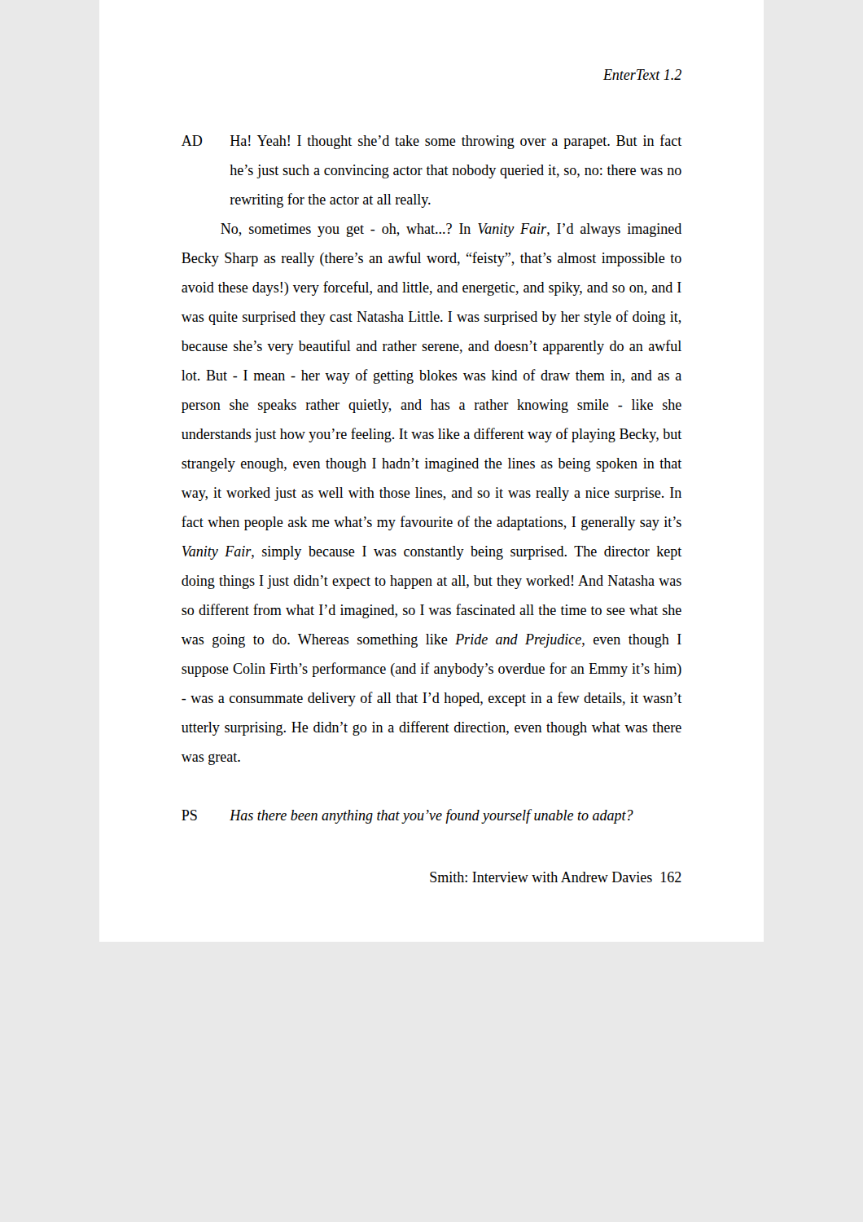EnterText 1.2
AD
Ha! Yeah! I thought she’d take some throwing over a parapet. But in fact he’s just such a convincing actor that nobody queried it, so, no: there was no rewriting for the actor at all really.
No, sometimes you get - oh, what...? In Vanity Fair, I’d always imagined Becky Sharp as really (there’s an awful word, “feisty”, that’s almost impossible to avoid these days!) very forceful, and little, and energetic, and spiky, and so on, and I was quite surprised they cast Natasha Little. I was surprised by her style of doing it, because she’s very beautiful and rather serene, and doesn’t apparently do an awful lot. But - I mean - her way of getting blokes was kind of draw them in, and as a person she speaks rather quietly, and has a rather knowing smile - like she understands just how you’re feeling. It was like a different way of playing Becky, but strangely enough, even though I hadn’t imagined the lines as being spoken in that way, it worked just as well with those lines, and so it was really a nice surprise. In fact when people ask me what’s my favourite of the adaptations, I generally say it’s Vanity Fair, simply because I was constantly being surprised. The director kept doing things I just didn’t expect to happen at all, but they worked! And Natasha was so different from what I’d imagined, so I was fascinated all the time to see what she was going to do. Whereas something like Pride and Prejudice, even though I suppose Colin Firth’s performance (and if anybody’s overdue for an Emmy it’s him) - was a consummate delivery of all that I’d hoped, except in a few details, it wasn’t utterly surprising. He didn’t go in a different direction, even though what was there was great.
PS
Has there been anything that you’ve found yourself unable to adapt?
Smith: Interview with Andrew Davies 162